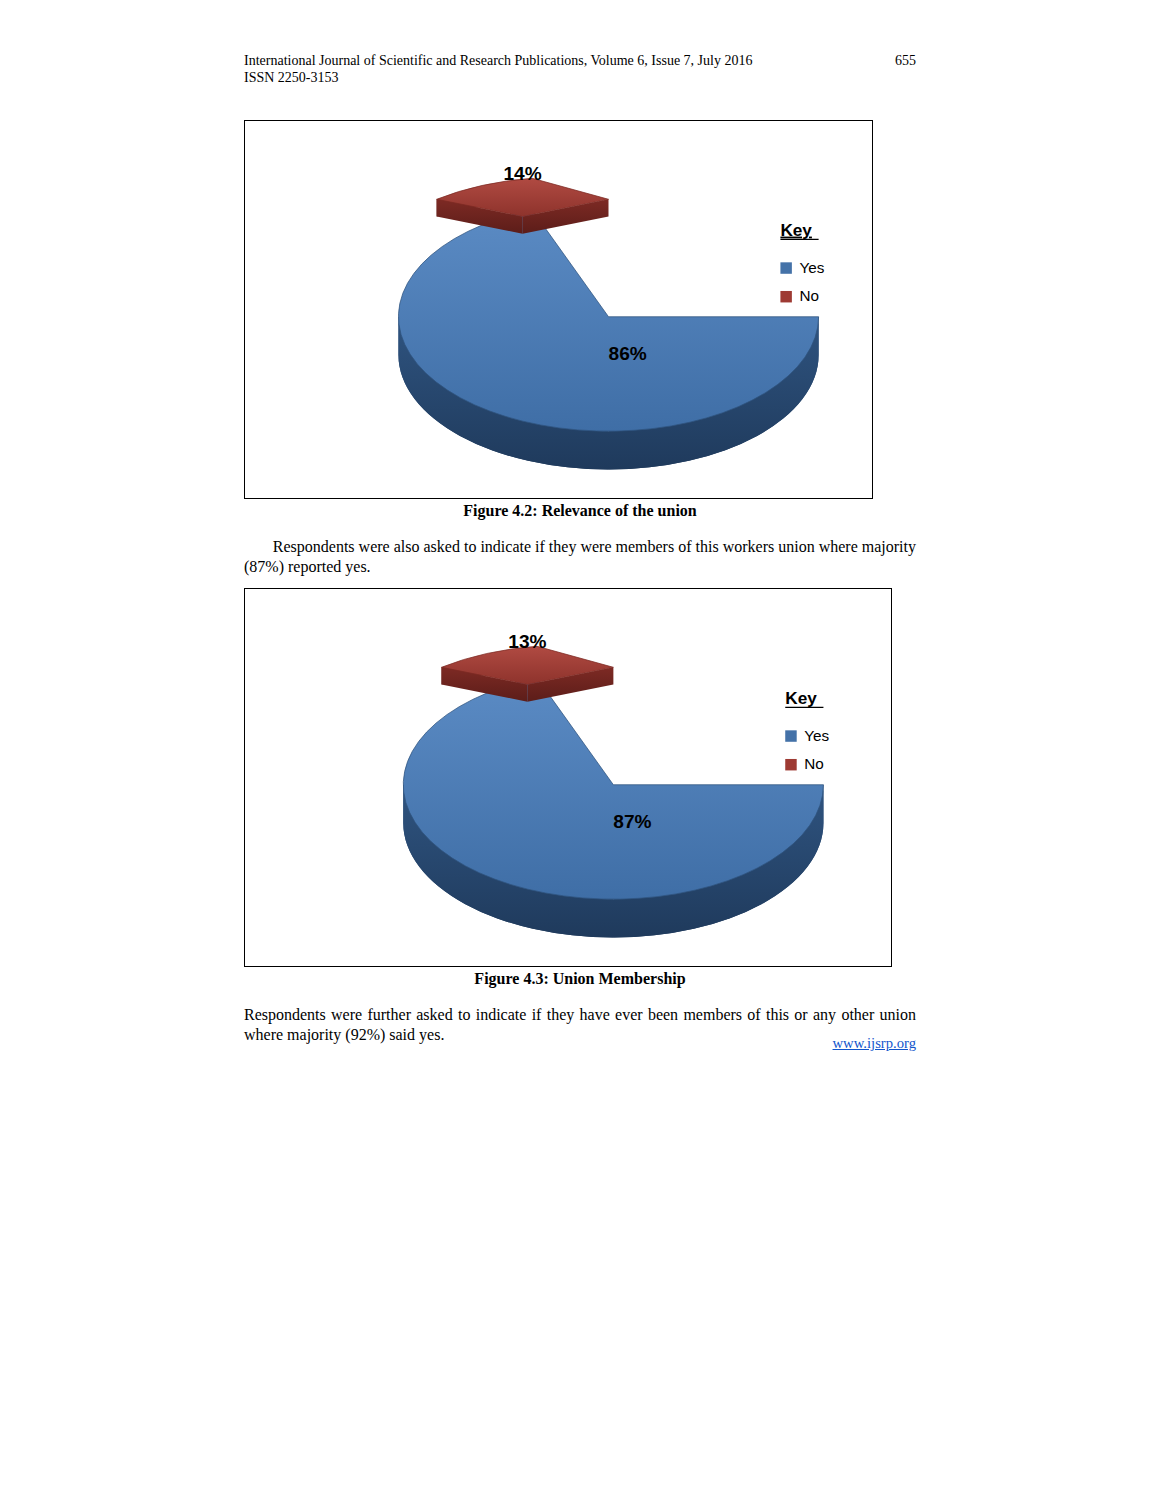International Journal of Scientific and Research Publications, Volume 6, Issue 7, July 2016
ISSN 2250-3153
655
14% 86% Key Yes No
Figure 4.2: Relevance of the union
Respondents were also asked to indicate if they were members of this workers union where majority (87%) reported yes.
13% 87% Key Yes No
Figure 4.3: Union Membership
Respondents were further asked to indicate if they have ever been members of this or any other union where majority (92%) said yes.
www.ijsrp.org